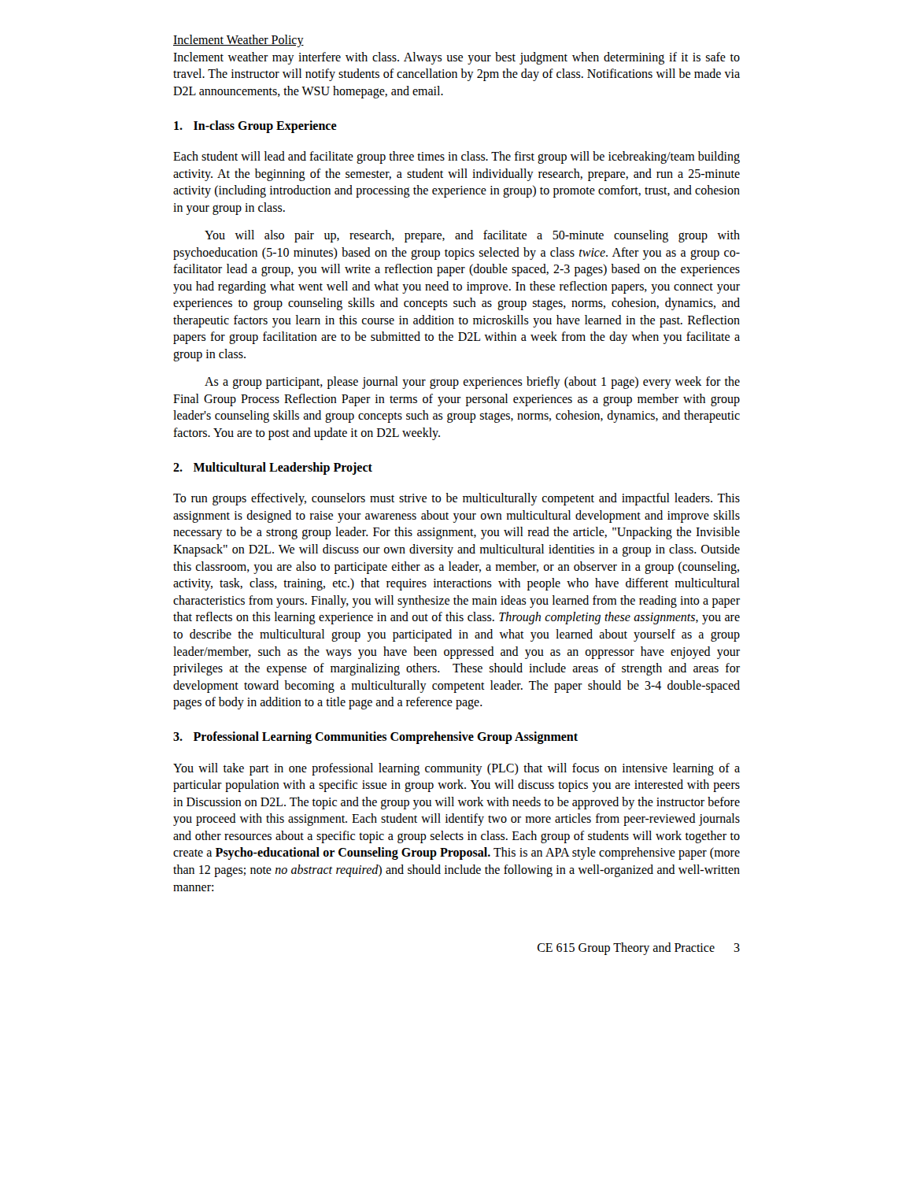Inclement Weather Policy
Inclement weather may interfere with class. Always use your best judgment when determining if it is safe to travel. The instructor will notify students of cancellation by 2pm the day of class. Notifications will be made via D2L announcements, the WSU homepage, and email.
1. In-class Group Experience
Each student will lead and facilitate group three times in class. The first group will be icebreaking/team building activity. At the beginning of the semester, a student will individually research, prepare, and run a 25-minute activity (including introduction and processing the experience in group) to promote comfort, trust, and cohesion in your group in class.
You will also pair up, research, prepare, and facilitate a 50-minute counseling group with psychoeducation (5-10 minutes) based on the group topics selected by a class twice. After you as a group co-facilitator lead a group, you will write a reflection paper (double spaced, 2-3 pages) based on the experiences you had regarding what went well and what you need to improve. In these reflection papers, you connect your experiences to group counseling skills and concepts such as group stages, norms, cohesion, dynamics, and therapeutic factors you learn in this course in addition to microskills you have learned in the past. Reflection papers for group facilitation are to be submitted to the D2L within a week from the day when you facilitate a group in class.
As a group participant, please journal your group experiences briefly (about 1 page) every week for the Final Group Process Reflection Paper in terms of your personal experiences as a group member with group leader's counseling skills and group concepts such as group stages, norms, cohesion, dynamics, and therapeutic factors. You are to post and update it on D2L weekly.
2. Multicultural Leadership Project
To run groups effectively, counselors must strive to be multiculturally competent and impactful leaders. This assignment is designed to raise your awareness about your own multicultural development and improve skills necessary to be a strong group leader. For this assignment, you will read the article, "Unpacking the Invisible Knapsack" on D2L. We will discuss our own diversity and multicultural identities in a group in class. Outside this classroom, you are also to participate either as a leader, a member, or an observer in a group (counseling, activity, task, class, training, etc.) that requires interactions with people who have different multicultural characteristics from yours. Finally, you will synthesize the main ideas you learned from the reading into a paper that reflects on this learning experience in and out of this class. Through completing these assignments, you are to describe the multicultural group you participated in and what you learned about yourself as a group leader/member, such as the ways you have been oppressed and you as an oppressor have enjoyed your privileges at the expense of marginalizing others. These should include areas of strength and areas for development toward becoming a multiculturally competent leader. The paper should be 3-4 double-spaced pages of body in addition to a title page and a reference page.
3. Professional Learning Communities Comprehensive Group Assignment
You will take part in one professional learning community (PLC) that will focus on intensive learning of a particular population with a specific issue in group work. You will discuss topics you are interested with peers in Discussion on D2L. The topic and the group you will work with needs to be approved by the instructor before you proceed with this assignment. Each student will identify two or more articles from peer-reviewed journals and other resources about a specific topic a group selects in class. Each group of students will work together to create a Psycho-educational or Counseling Group Proposal. This is an APA style comprehensive paper (more than 12 pages; note no abstract required) and should include the following in a well-organized and well-written manner:
CE 615 Group Theory and Practice3